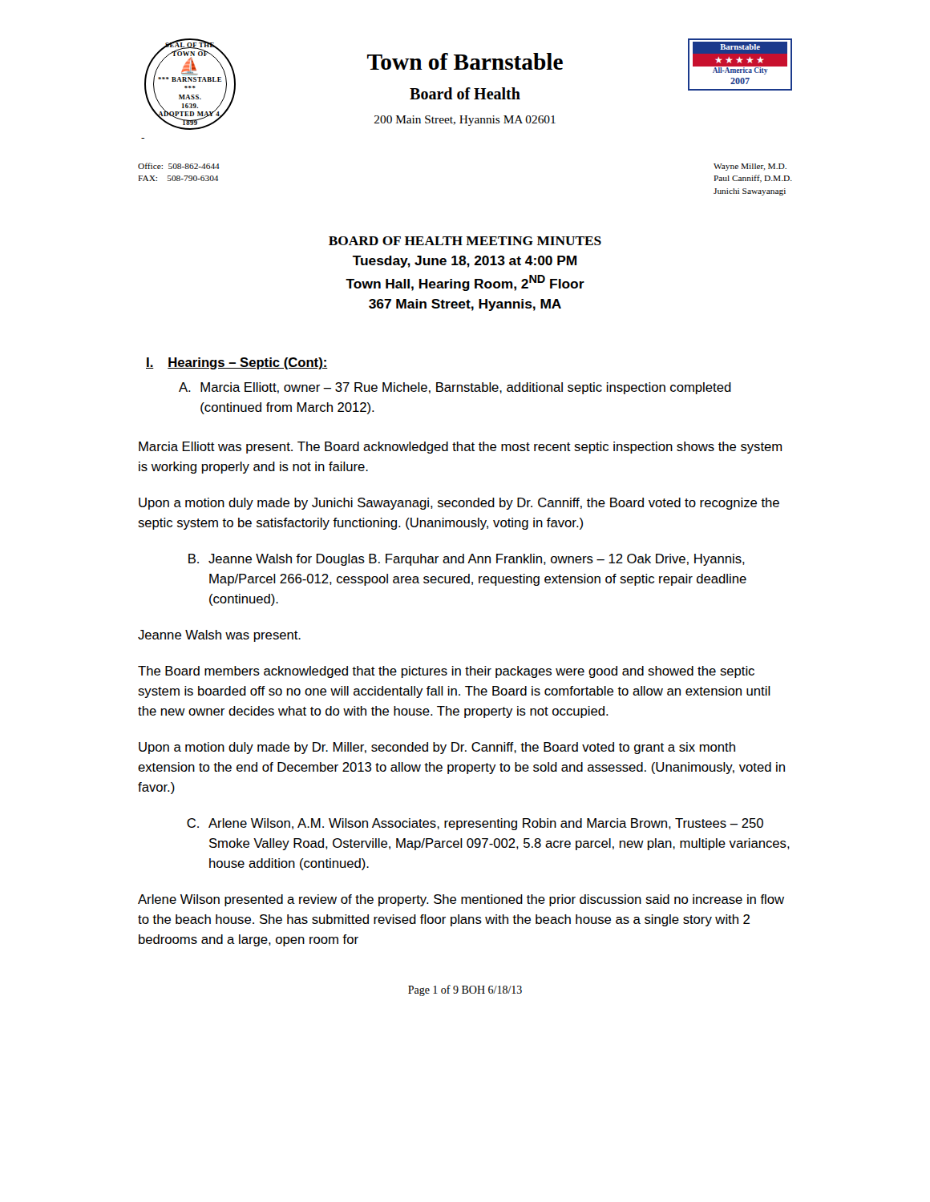SEAL OF THE TOWN OF
⛵
*** BARNSTABLE ***
MASS.
1639.
ADOPTED MAY 4, 1899
Town of Barnstable
Board of Health
200 Main Street, Hyannis MA 02601
Barnstable
★★★★★
All-America City
2007
-
Office: 508-862-4644 FAX: 508-790-6304
Wayne Miller, M.D.
Paul Canniff, D.M.D.
Junichi Sawayanagi
BOARD OF HEALTH MEETING MINUTES
Tuesday, June 18, 2013 at 4:00 PM
Town Hall, Hearing Room, 2ND Floor
367 Main Street, Hyannis, MA
I.
Hearings – Septic (Cont):
Marcia Elliott, owner – 37 Rue Michele, Barnstable, additional septic inspection completed (continued from March 2012).
Marcia Elliott was present. The Board acknowledged that the most recent septic inspection shows the system is working properly and is not in failure.
Upon a motion duly made by Junichi Sawayanagi, seconded by Dr. Canniff, the Board voted to recognize the septic system to be satisfactorily functioning. (Unanimously, voting in favor.)
Jeanne Walsh for Douglas B. Farquhar and Ann Franklin, owners – 12 Oak Drive, Hyannis, Map/Parcel 266-012, cesspool area secured, requesting extension of septic repair deadline (continued).
Jeanne Walsh was present.
The Board members acknowledged that the pictures in their packages were good and showed the septic system is boarded off so no one will accidentally fall in. The Board is comfortable to allow an extension until the new owner decides what to do with the house. The property is not occupied.
Upon a motion duly made by Dr. Miller, seconded by Dr. Canniff, the Board voted to grant a six month extension to the end of December 2013 to allow the property to be sold and assessed. (Unanimously, voted in favor.)
Arlene Wilson, A.M. Wilson Associates, representing Robin and Marcia Brown, Trustees – 250 Smoke Valley Road, Osterville, Map/Parcel 097-002, 5.8 acre parcel, new plan, multiple variances, house addition (continued).
Arlene Wilson presented a review of the property. She mentioned the prior discussion said no increase in flow to the beach house. She has submitted revised floor plans with the beach house as a single story with 2 bedrooms and a large, open room for
Page 1 of 9 BOH 6/18/13